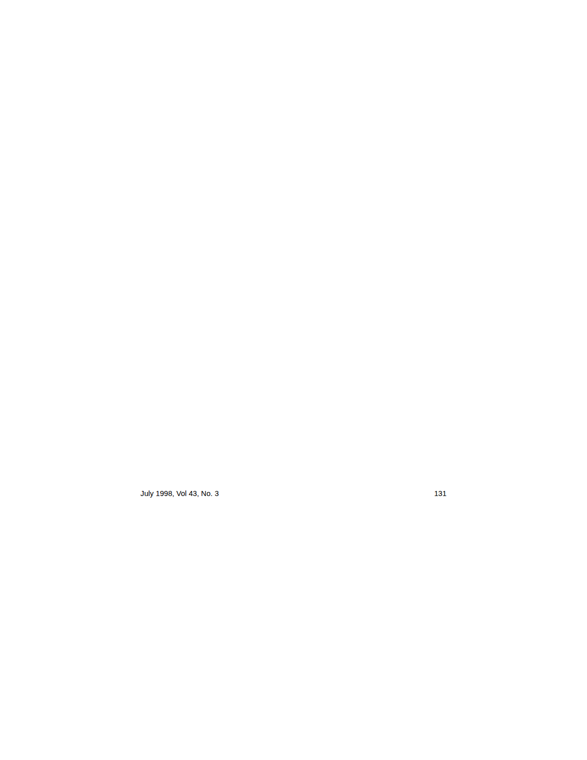July 1998, Vol 43, No. 3 131